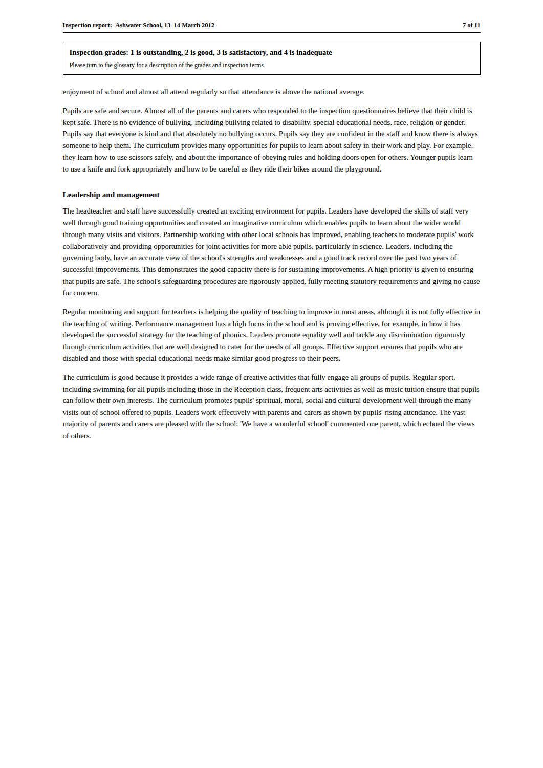Inspection report: Ashwater School, 13–14 March 2012
7 of 11
Inspection grades: 1 is outstanding, 2 is good, 3 is satisfactory, and 4 is inadequate
Please turn to the glossary for a description of the grades and inspection terms
enjoyment of school and almost all attend regularly so that attendance is above the national average.
Pupils are safe and secure. Almost all of the parents and carers who responded to the inspection questionnaires believe that their child is kept safe. There is no evidence of bullying, including bullying related to disability, special educational needs, race, religion or gender. Pupils say that everyone is kind and that absolutely no bullying occurs. Pupils say they are confident in the staff and know there is always someone to help them. The curriculum provides many opportunities for pupils to learn about safety in their work and play. For example, they learn how to use scissors safely, and about the importance of obeying rules and holding doors open for others. Younger pupils learn to use a knife and fork appropriately and how to be careful as they ride their bikes around the playground.
Leadership and management
The headteacher and staff have successfully created an exciting environment for pupils. Leaders have developed the skills of staff very well through good training opportunities and created an imaginative curriculum which enables pupils to learn about the wider world through many visits and visitors. Partnership working with other local schools has improved, enabling teachers to moderate pupils' work collaboratively and providing opportunities for joint activities for more able pupils, particularly in science. Leaders, including the governing body, have an accurate view of the school's strengths and weaknesses and a good track record over the past two years of successful improvements. This demonstrates the good capacity there is for sustaining improvements. A high priority is given to ensuring that pupils are safe. The school's safeguarding procedures are rigorously applied, fully meeting statutory requirements and giving no cause for concern.
Regular monitoring and support for teachers is helping the quality of teaching to improve in most areas, although it is not fully effective in the teaching of writing. Performance management has a high focus in the school and is proving effective, for example, in how it has developed the successful strategy for the teaching of phonics. Leaders promote equality well and tackle any discrimination rigorously through curriculum activities that are well designed to cater for the needs of all groups. Effective support ensures that pupils who are disabled and those with special educational needs make similar good progress to their peers.
The curriculum is good because it provides a wide range of creative activities that fully engage all groups of pupils. Regular sport, including swimming for all pupils including those in the Reception class, frequent arts activities as well as music tuition ensure that pupils can follow their own interests. The curriculum promotes pupils' spiritual, moral, social and cultural development well through the many visits out of school offered to pupils. Leaders work effectively with parents and carers as shown by pupils' rising attendance. The vast majority of parents and carers are pleased with the school: 'We have a wonderful school' commented one parent, which echoed the views of others.